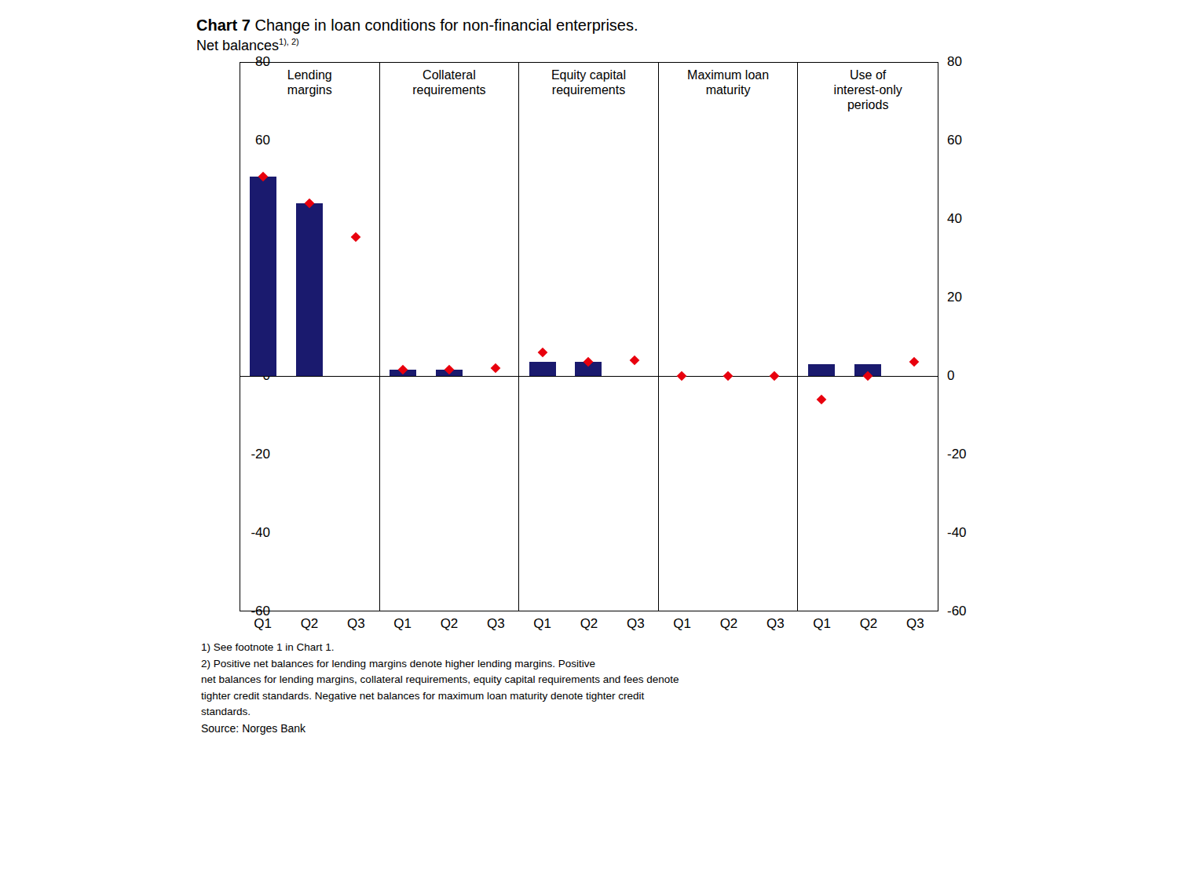Chart 7 Change in loan conditions for non-financial enterprises.
Net balances1), 2)
80 60 40 20 0 -20 -40 -60
80 60 40 20 0 -20 -40 -60
Lending
margins
Collateral
requirements
Equity capital
requirements
Maximum loan
maturity
Use of
interest-only
periods
Q1 Q2 Q3
Q1 Q2 Q3
Q1 Q2 Q3
Q1 Q2 Q3
Q1 Q2 Q3
1) See footnote 1 in Chart 1.
2) Positive net balances for lending margins denote higher lending margins. Positive
net balances for lending margins, collateral requirements, equity capital requirements and fees denote
tighter credit standards. Negative net balances for maximum loan maturity denote tighter credit
standards.
Source: Norges Bank